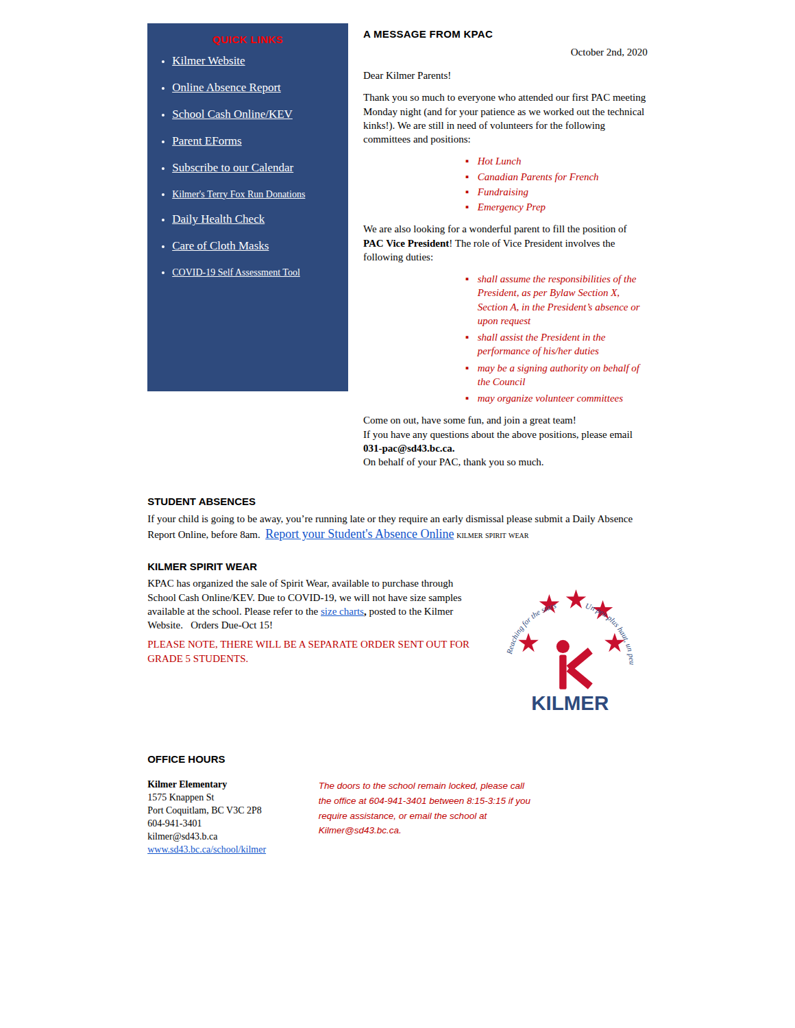QUICK LINKS
Kilmer Website
Online Absence Report
School Cash Online/KEV
Parent EForms
Subscribe to our Calendar
Kilmer's Terry Fox Run Donations
Daily Health Check
Care of Cloth Masks
COVID-19 Self Assessment Tool
A MESSAGE FROM KPAC
October 2nd, 2020
Dear Kilmer Parents!
Thank you so much to everyone who attended our first PAC meeting Monday night (and for your patience as we worked out the technical kinks!). We are still in need of volunteers for the following committees and positions:
Hot Lunch
Canadian Parents for French
Fundraising
Emergency Prep
We are also looking for a wonderful parent to fill the position of PAC Vice President! The role of Vice President involves the following duties:
shall assume the responsibilities of the President, as per Bylaw Section X, Section A, in the President’s absence or upon request
shall assist the President in the performance of his/her duties
may be a signing authority on behalf of the Council
may organize volunteer committees
Come on out, have some fun, and join a great team!
If you have any questions about the above positions, please email 031-pac@sd43.bc.ca.
On behalf of your PAC, thank you so much.
STUDENT ABSENCES
If your child is going to be away, you’re running late or they require an early dismissal please submit a Daily Absence Report Online, before 8am. Report your Student's Absence Online kilmer spirit wear
KILMER SPIRIT WEAR
KPAC has organized the sale of Spirit Wear, available to purchase through School Cash Online/KEV. Due to COVID-19, we will not have size samples available at the school. Please refer to the size charts, posted to the Kilmer Website. Orders Due-Oct 15!
PLEASE NOTE, THERE WILL BE A SEPARATE ORDER SENT OUT FOR GRADE 5 STUDENTS.
Reaching for the stars Un peu plus haut, un peu plus loin KILMER
OFFICE HOURS
Kilmer Elementary
1575 Knappen St
Port Coquitlam, BC V3C 2P8
604-941-3401
kilmer@sd43.b.ca
www.sd43.bc.ca/school/kilmer
The doors to the school remain locked, please call the office at 604-941-3401 between 8:15-3:15 if you require assistance, or email the school at Kilmer@sd43.bc.ca.